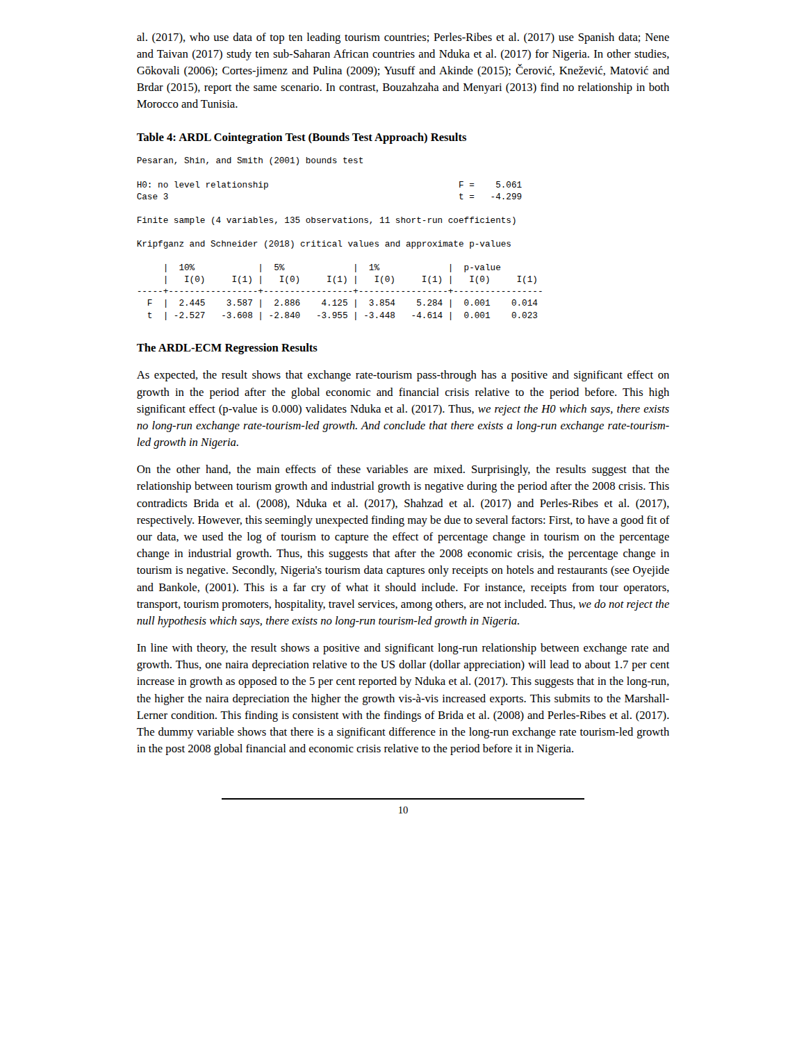al. (2017), who use data of top ten leading tourism countries; Perles-Ribes et al. (2017) use Spanish data; Nene and Taivan (2017) study ten sub-Saharan African countries and Nduka et al. (2017) for Nigeria. In other studies, Gōkovali (2006); Cortes-jimenz and Pulina (2009); Yusuff and Akinde (2015); Čerović, Knežević, Matović and Brdar (2015), report the same scenario. In contrast, Bouzahzaha and Menyari (2013) find no relationship in both Morocco and Tunisia.
Table 4: ARDL Cointegration Test (Bounds Test Approach) Results
Pesaran, Shin, and Smith (2001) bounds test H0: no level relationship F = 5.061 Case 3 t = -4.299 Finite sample (4 variables, 135 observations, 11 short-run coefficients) Kripfganz and Schneider (2018) critical values and approximate p-values | 10% | 5% | 1% | p-value | I(0) I(1) | I(0) I(1) | I(0) I(1) | I(0) I(1) -----+-----------------+-----------------+-----------------+----------------- F | 2.445 3.587 | 2.886 4.125 | 3.854 5.284 | 0.001 0.014 t | -2.527 -3.608 | -2.840 -3.955 | -3.448 -4.614 | 0.001 0.023
The ARDL-ECM Regression Results
As expected, the result shows that exchange rate-tourism pass-through has a positive and significant effect on growth in the period after the global economic and financial crisis relative to the period before. This high significant effect (p-value is 0.000) validates Nduka et al. (2017). Thus, we reject the H0 which says, there exists no long-run exchange rate-tourism-led growth. And conclude that there exists a long-run exchange rate-tourism-led growth in Nigeria.
On the other hand, the main effects of these variables are mixed. Surprisingly, the results suggest that the relationship between tourism growth and industrial growth is negative during the period after the 2008 crisis. This contradicts Brida et al. (2008), Nduka et al. (2017), Shahzad et al. (2017) and Perles-Ribes et al. (2017), respectively. However, this seemingly unexpected finding may be due to several factors: First, to have a good fit of our data, we used the log of tourism to capture the effect of percentage change in tourism on the percentage change in industrial growth. Thus, this suggests that after the 2008 economic crisis, the percentage change in tourism is negative. Secondly, Nigeria's tourism data captures only receipts on hotels and restaurants (see Oyejide and Bankole, (2001). This is a far cry of what it should include. For instance, receipts from tour operators, transport, tourism promoters, hospitality, travel services, among others, are not included. Thus, we do not reject the null hypothesis which says, there exists no long-run tourism-led growth in Nigeria.
In line with theory, the result shows a positive and significant long-run relationship between exchange rate and growth. Thus, one naira depreciation relative to the US dollar (dollar appreciation) will lead to about 1.7 per cent increase in growth as opposed to the 5 per cent reported by Nduka et al. (2017). This suggests that in the long-run, the higher the naira depreciation the higher the growth vis-à-vis increased exports. This submits to the Marshall-Lerner condition. This finding is consistent with the findings of Brida et al. (2008) and Perles-Ribes et al. (2017). The dummy variable shows that there is a significant difference in the long-run exchange rate tourism-led growth in the post 2008 global financial and economic crisis relative to the period before it in Nigeria.
10